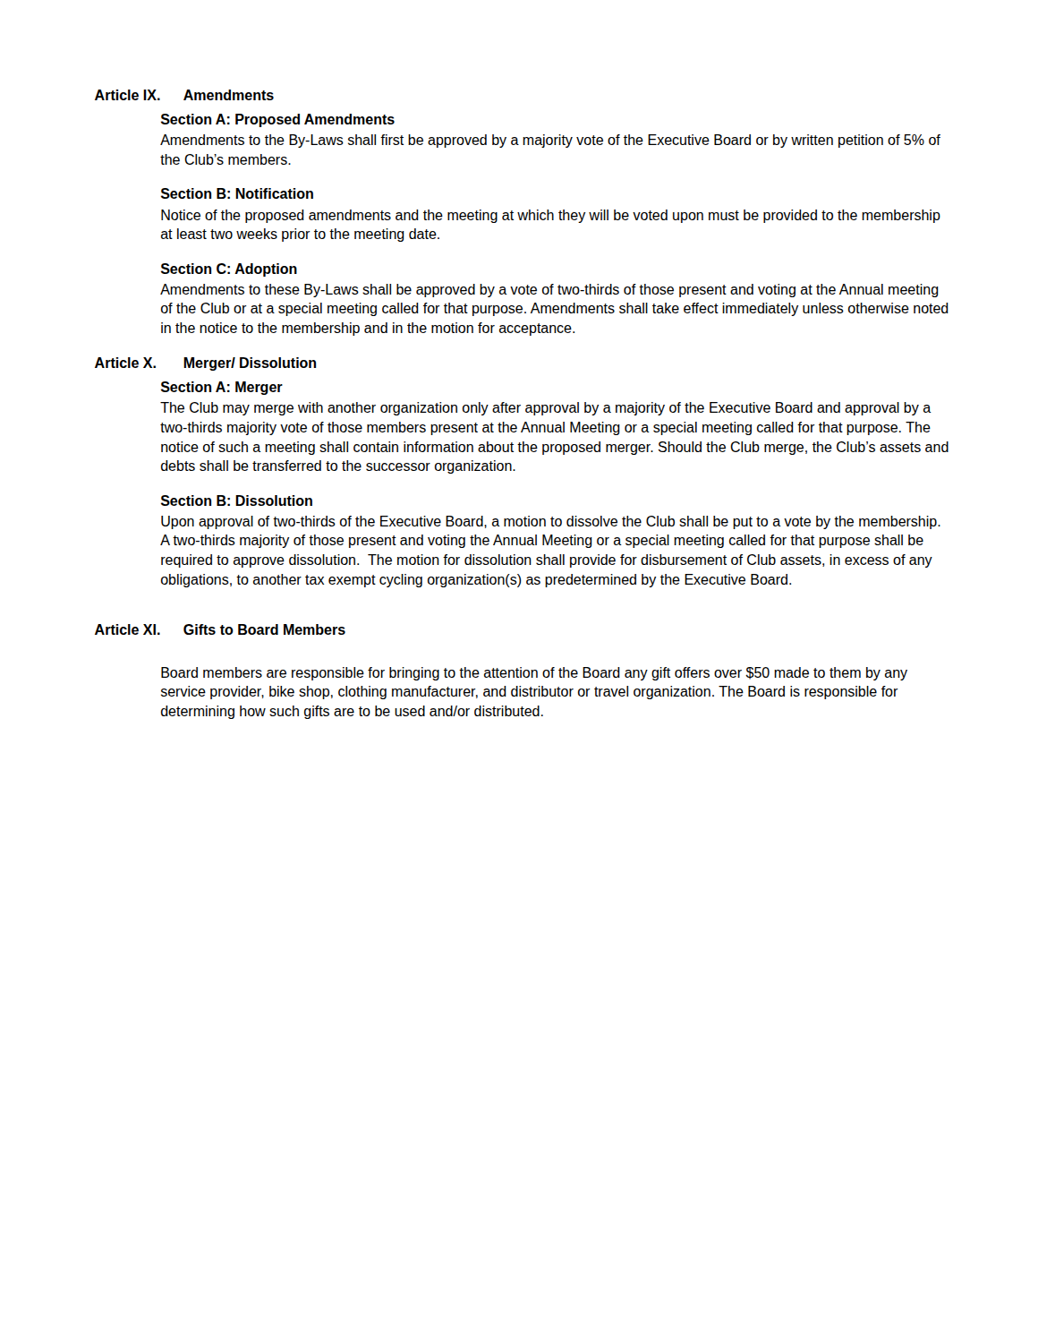Article IX. Amendments
Section A: Proposed Amendments
Amendments to the By-Laws shall first be approved by a majority vote of the Executive Board or by written petition of 5% of the Club’s members.
Section B: Notification
Notice of the proposed amendments and the meeting at which they will be voted upon must be provided to the membership at least two weeks prior to the meeting date.
Section C: Adoption
Amendments to these By-Laws shall be approved by a vote of two-thirds of those present and voting at the Annual meeting of the Club or at a special meeting called for that purpose. Amendments shall take effect immediately unless otherwise noted in the notice to the membership and in the motion for acceptance.
Article X. Merger/ Dissolution
Section A: Merger
The Club may merge with another organization only after approval by a majority of the Executive Board and approval by a two-thirds majority vote of those members present at the Annual Meeting or a special meeting called for that purpose. The notice of such a meeting shall contain information about the proposed merger. Should the Club merge, the Club’s assets and debts shall be transferred to the successor organization.
Section B: Dissolution
Upon approval of two-thirds of the Executive Board, a motion to dissolve the Club shall be put to a vote by the membership. A two-thirds majority of those present and voting the Annual Meeting or a special meeting called for that purpose shall be required to approve dissolution. The motion for dissolution shall provide for disbursement of Club assets, in excess of any obligations, to another tax exempt cycling organization(s) as predetermined by the Executive Board.
Article XI. Gifts to Board Members
Board members are responsible for bringing to the attention of the Board any gift offers over $50 made to them by any service provider, bike shop, clothing manufacturer, and distributor or travel organization. The Board is responsible for determining how such gifts are to be used and/or distributed.